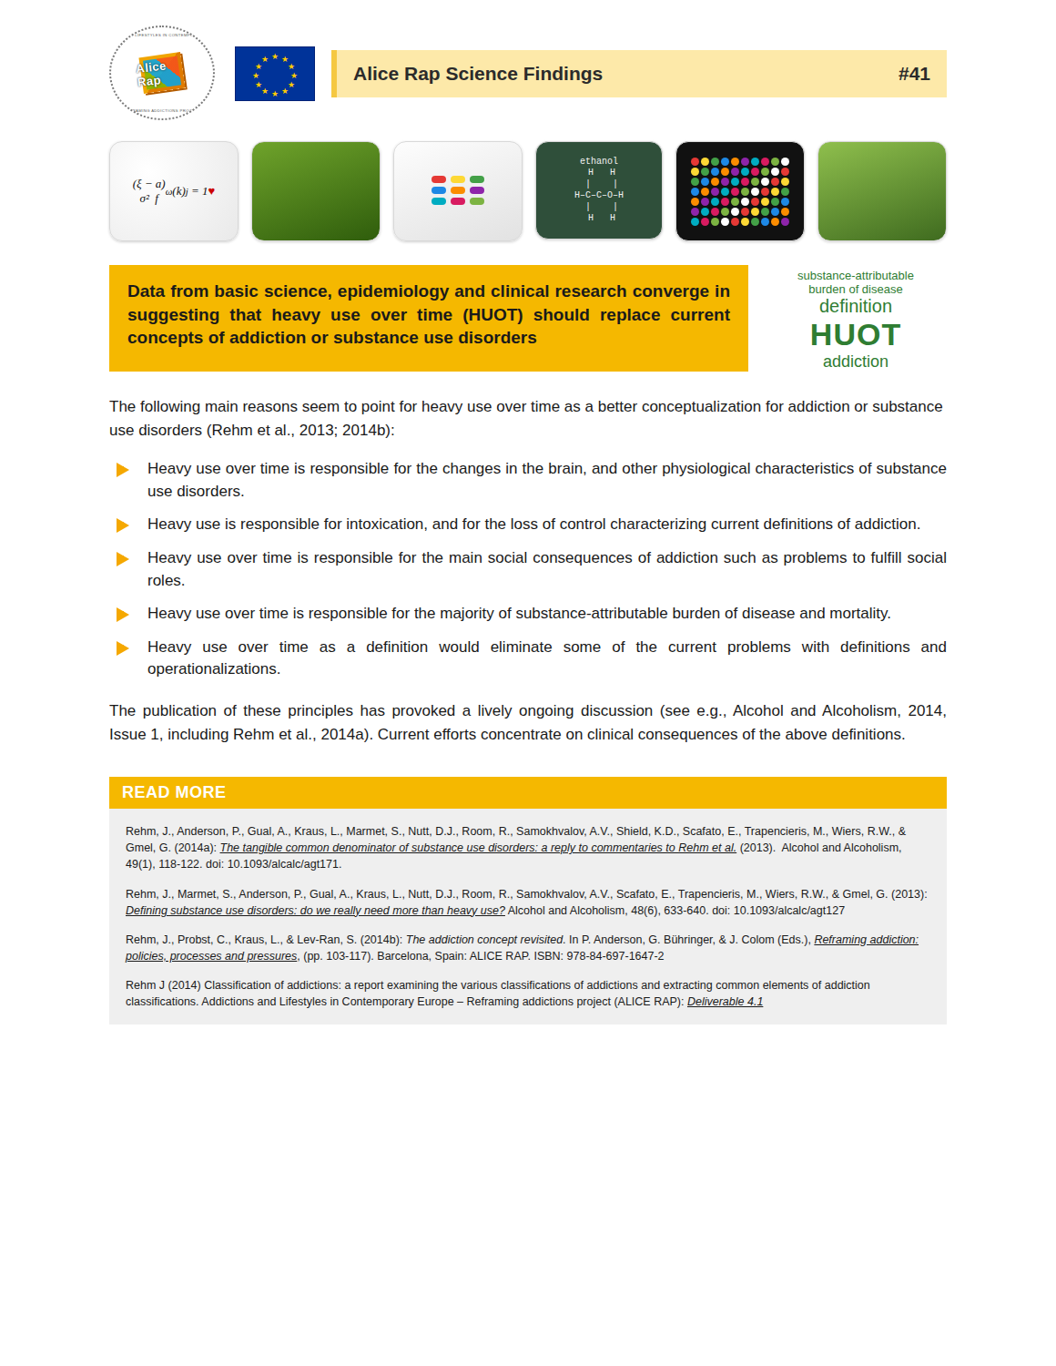ADDICTION AND LIFESTYLES IN CONTEMPORARY EUROPE
Alice Rap REFRAMING ADDICTIONS PROJECT
★ ★ ★ ★ ★ ★ ★ ★ ★ ★ ★ ★
Alice Rap Science Findings #41
(ξ − a)
σ² fω(k)j = 1
♥
ethanol
H H
| |
H–C–C–O–H
| |
H H
Data from basic science, epidemiology and clinical research converge in suggesting that heavy use over time (HUOT) should replace current concepts of addiction or substance use disorders
substance-attributable
burden of disease
definition
HUOT
addiction
The following main reasons seem to point for heavy use over time as a better conceptualization for addiction or substance use disorders (Rehm et al., 2013; 2014b):
Heavy use over time is responsible for the changes in the brain, and other physiological characteristics of substance use disorders.
Heavy use is responsible for intoxication, and for the loss of control characterizing current definitions of addiction.
Heavy use over time is responsible for the main social consequences of addiction such as problems to fulfill social roles.
Heavy use over time is responsible for the majority of substance-attributable burden of disease and mortality.
Heavy use over time as a definition would eliminate some of the current problems with definitions and operationalizations.
The publication of these principles has provoked a lively ongoing discussion (see e.g., Alcohol and Alcoholism, 2014, Issue 1, including Rehm et al., 2014a). Current efforts concentrate on clinical consequences of the above definitions.
READ MORE
Rehm, J., Anderson, P., Gual, A., Kraus, L., Marmet, S., Nutt, D.J., Room, R., Samokhvalov, A.V., Shield, K.D., Scafato, E., Trapencieris, M., Wiers, R.W., & Gmel, G. (2014a): The tangible common denominator of substance use disorders: a reply to commentaries to Rehm et al. (2013). Alcohol and Alcoholism, 49(1), 118-122. doi: 10.1093/alcalc/agt171.
Rehm, J., Marmet, S., Anderson, P., Gual, A., Kraus, L., Nutt, D.J., Room, R., Samokhvalov, A.V., Scafato, E., Trapencieris, M., Wiers, R.W., & Gmel, G. (2013): Defining substance use disorders: do we really need more than heavy use? Alcohol and Alcoholism, 48(6), 633-640. doi: 10.1093/alcalc/agt127
Rehm, J., Probst, C., Kraus, L., & Lev-Ran, S. (2014b): The addiction concept revisited. In P. Anderson, G. Bühringer, & J. Colom (Eds.), Reframing addiction: policies, processes and pressures, (pp. 103-117). Barcelona, Spain: ALICE RAP. ISBN: 978-84-697-1647-2
Rehm J (2014) Classification of addictions: a report examining the various classifications of addictions and extracting common elements of addiction classifications. Addictions and Lifestyles in Contemporary Europe – Reframing addictions project (ALICE RAP): Deliverable 4.1